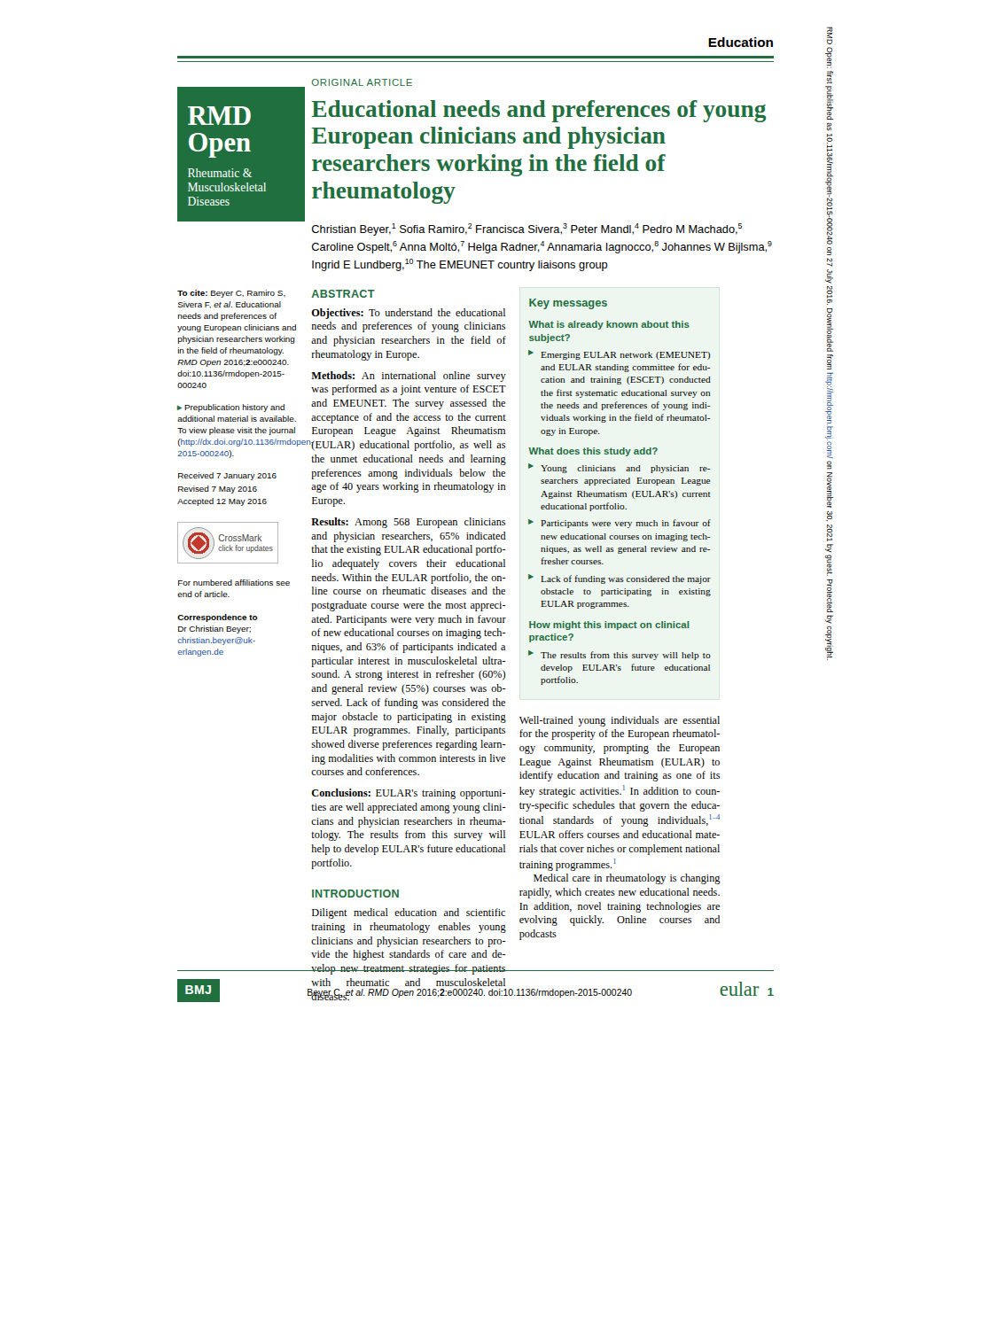RMD Open: first published as 10.1136/rmdopen-2015-000240 on 27 July 2016. Downloaded from http://rmdopen.bmj.com/ on November 30, 2021 by guest. Protected by copyright.
Education
Original article
Educational needs and preferences of young European clinicians and physician researchers working in the field of rheumatology
Christian Beyer,1 Sofia Ramiro,2 Francisca Sivera,3 Peter Mandl,4 Pedro M Machado,5 Caroline Ospelt,6 Anna Moltó,7 Helga Radner,4 Annamaria Iagnocco,8 Johannes W Bijlsma,9 Ingrid E Lundberg,10 The EMEUNET country liaisons group
RMD
Open
Rheumatic &
Musculoskeletal
Diseases
To cite: Beyer C, Ramiro S, Sivera F, et al. Educational needs and preferences of young European clinicians and physician researchers working
in the field of rheumatology. RMD Open 2016;2:e000240. doi:10.1136/rmdopen-2015-000240
▸ Prepublication history and additional material is available. To view please visit the journal (http://dx.doi.org/10.1136/rmdopen-2015-000240).
Received 7 January 2016
Revised 7 May 2016
Accepted 12 May 2016
CrossMark
click for updates
For numbered affiliations see end of article.
Correspondence to
Dr Christian Beyer;
christian.beyer@uk-erlangen.de
Abstract
Objectives: To understand the educational needs and preferences of young clinicians and physician researchers in the field of rheumatology in Europe.
Methods: An international online survey was performed as a joint venture of ESCET and EMEUNET. The survey assessed the acceptance of and the access to the current European League Against Rheumatism (EULAR) educational portfolio, as well as the unmet educational needs and learning preferences among individuals below the age of 40 years working in rheumatology in Europe.
Results: Among 568 European clinicians and physician researchers, 65% indicated that the existing EULAR educational portfolio adequately covers their educational needs. Within the EULAR portfolio, the online course on rheumatic diseases and the postgraduate course were the most appreciated. Participants were very much in favour of new educational courses on imaging techniques, and 63% of participants indicated a particular interest in musculoskeletal ultrasound. A strong interest in refresher (60%) and general review (55%) courses was observed. Lack of funding was considered the major obstacle to participating in existing EULAR programmes. Finally, participants showed diverse preferences regarding learning modalities with common interests in live courses and conferences.
Conclusions: EULAR's training opportunities are well appreciated among young clinicians and physician researchers in rheumatology. The results from this survey will help to develop EULAR's future educational portfolio.
Introduction
Diligent medical education and scientific training in rheumatology enables young clinicians and physician researchers to provide the highest standards of care and develop new treatment strategies for patients with rheumatic and musculoskeletal diseases.
Key messages
What is already known about this subject?
Emerging EULAR network (EMEUNET) and EULAR standing committee for education and training (ESCET) conducted the first systematic educational survey on the needs and preferences of young individuals working in the field of rheumatology in Europe.
What does this study add?
Young clinicians and physician researchers appreciated European League Against Rheumatism (EULAR's) current educational portfolio.
Participants were very much in favour of new educational courses on imaging techniques, as well as general review and refresher courses.
Lack of funding was considered the major obstacle to participating in existing EULAR programmes.
How might this impact on clinical practice?
The results from this survey will help to develop EULAR's future educational portfolio.
Well-trained young individuals are essential for the prosperity of the European rheumatology community, prompting the European League Against Rheumatism (EULAR) to identify education and training as one of its key strategic activities.1 In addition to country-specific schedules that govern the educational standards of young individuals,1–4 EULAR offers courses and educational materials that cover niches or complement national training programmes.1
Medical care in rheumatology is changing rapidly, which creates new educational needs. In addition, novel training technologies are evolving quickly. Online courses and podcasts
BMJ
Beyer C, et al. RMD Open 2016;2:e000240. doi:10.1136/rmdopen-2015-000240
eular
1